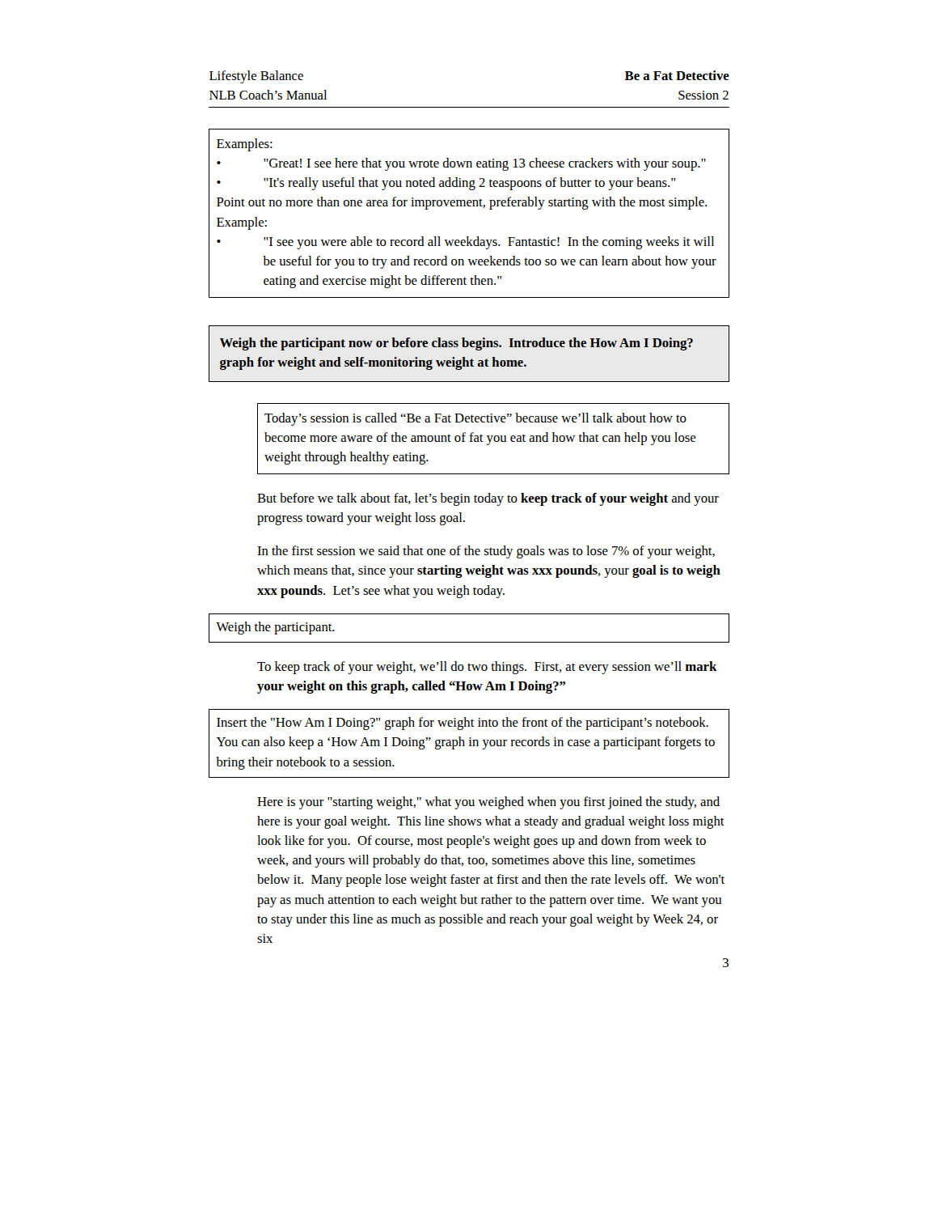| Lifestyle Balance | Be a Fat Detective |
| NLB Coach’s Manual | Session 2 |
Examples:
"Great! I see here that you wrote down eating 13 cheese crackers with your soup."
"It's really useful that you noted adding 2 teaspoons of butter to your beans."
Point out no more than one area for improvement, preferably starting with the most simple.
Example:
"I see you were able to record all weekdays. Fantastic! In the coming weeks it will be useful for you to try and record on weekends too so we can learn about how your eating and exercise might be different then."
Weigh the participant now or before class begins. Introduce the How Am I Doing? graph for weight and self-monitoring weight at home.
Today’s session is called “Be a Fat Detective” because we’ll talk about how to become more aware of the amount of fat you eat and how that can help you lose weight through healthy eating.
But before we talk about fat, let’s begin today to keep track of your weight and your progress toward your weight loss goal.
In the first session we said that one of the study goals was to lose 7% of your weight, which means that, since your starting weight was xxx pounds, your goal is to weigh xxx pounds. Let’s see what you weigh today.
Weigh the participant.
To keep track of your weight, we’ll do two things. First, at every session we’ll mark your weight on this graph, called “How Am I Doing?”
Insert the "How Am I Doing?" graph for weight into the front of the participant’s notebook. You can also keep a ‘How Am I Doing” graph in your records in case a participant forgets to bring their notebook to a session.
Here is your "starting weight," what you weighed when you first joined the study, and here is your goal weight. This line shows what a steady and gradual weight loss might look like for you. Of course, most people's weight goes up and down from week to week, and yours will probably do that, too, sometimes above this line, sometimes below it. Many people lose weight faster at first and then the rate levels off. We won't pay as much attention to each weight but rather to the pattern over time. We want you to stay under this line as much as possible and reach your goal weight by Week 24, or six
3